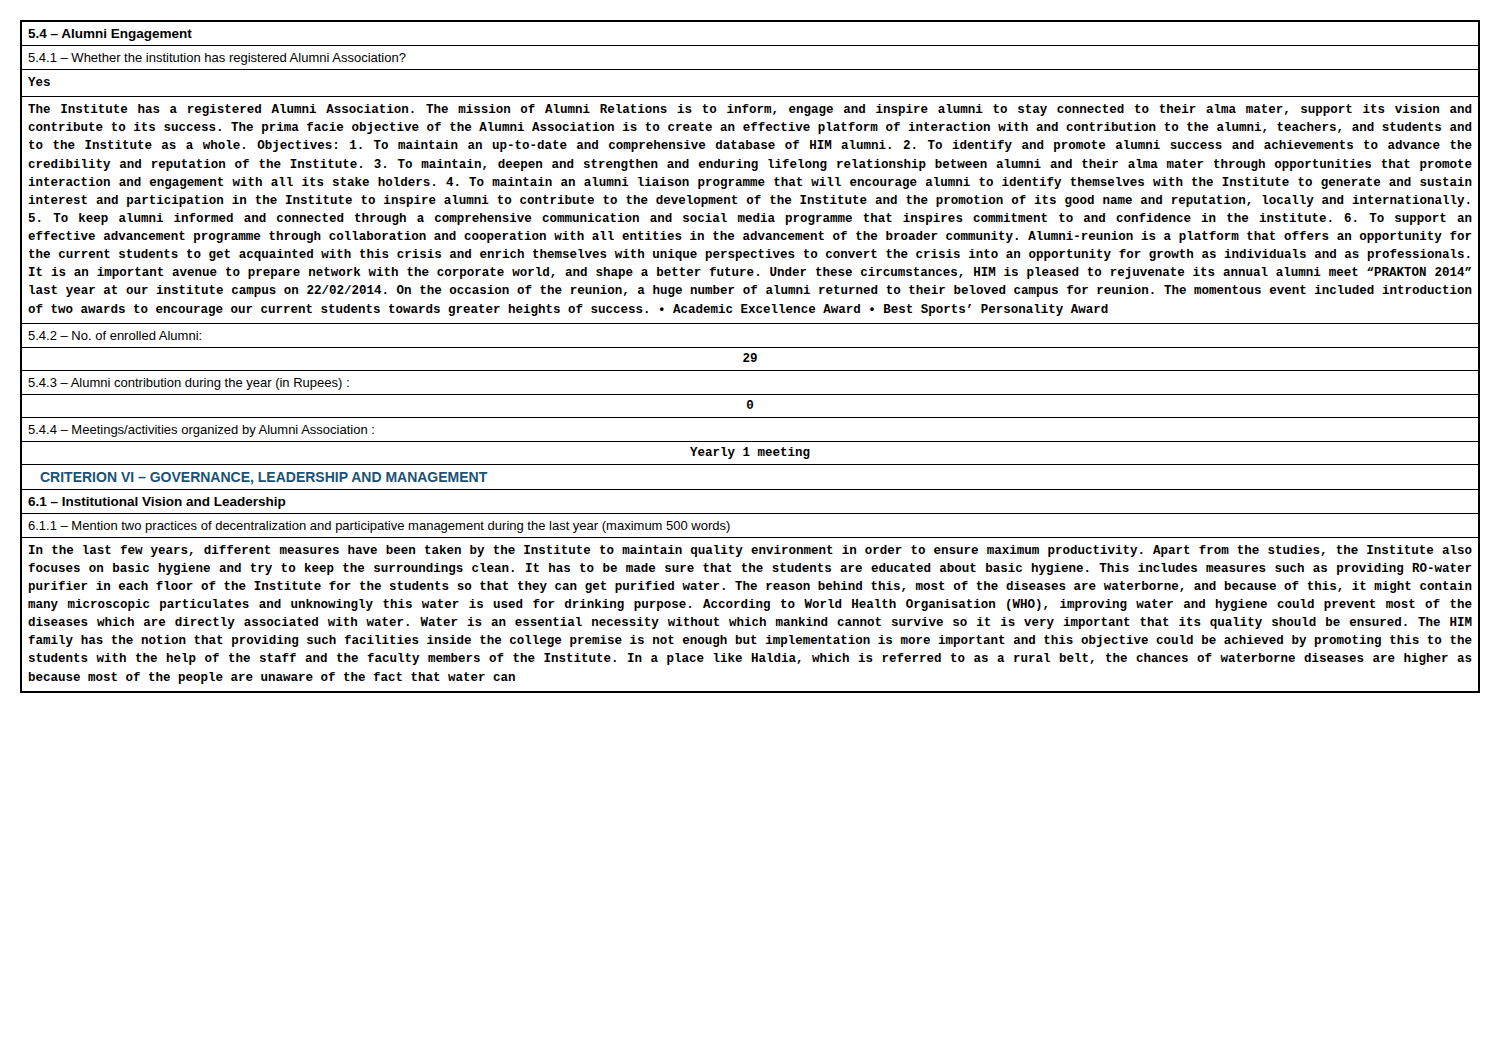| 5.4 – Alumni Engagement |
| 5.4.1 – Whether the institution has registered Alumni Association? |
| Yes |
| The Institute has a registered Alumni Association. The mission of Alumni Relations is to inform, engage and inspire alumni to stay connected to their alma mater, support its vision and contribute to its success. The prima facie objective of the Alumni Association is to create an effective platform of interaction with and contribution to the alumni, teachers, and students and to the Institute as a whole. Objectives: 1. To maintain an up-to-date and comprehensive database of HIM alumni. 2. To identify and promote alumni success and achievements to advance the credibility and reputation of the Institute. 3. To maintain, deepen and strengthen and enduring lifelong relationship between alumni and their alma mater through opportunities that promote interaction and engagement with all its stake holders. 4. To maintain an alumni liaison programme that will encourage alumni to identify themselves with the Institute to generate and sustain interest and participation in the Institute to inspire alumni to contribute to the development of the Institute and the promotion of its good name and reputation, locally and internationally. 5. To keep alumni informed and connected through a comprehensive communication and social media programme that inspires commitment to and confidence in the institute. 6. To support an effective advancement programme through collaboration and cooperation with all entities in the advancement of the broader community. Alumni-reunion is a platform that offers an opportunity for the current students to get acquainted with this crisis and enrich themselves with unique perspectives to convert the crisis into an opportunity for growth as individuals and as professionals. It is an important avenue to prepare network with the corporate world, and shape a better future. Under these circumstances, HIM is pleased to rejuvenate its annual alumni meet “PRAKTON 2014” last year at our institute campus on 22/02/2014. On the occasion of the reunion, a huge number of alumni returned to their beloved campus for reunion. The momentous event included introduction of two awards to encourage our current students towards greater heights of success. • Academic Excellence Award • Best Sports’ Personality Award |
| 5.4.2 – No. of enrolled Alumni: |
| 29 |
| 5.4.3 – Alumni contribution during the year (in Rupees) : |
| 0 |
| 5.4.4 – Meetings/activities organized by Alumni Association : |
| Yearly 1 meeting |
| CRITERION VI – GOVERNANCE, LEADERSHIP AND MANAGEMENT |
| 6.1 – Institutional Vision and Leadership |
| 6.1.1 – Mention two practices of decentralization and participative management during the last year (maximum 500 words) |
| In the last few years, different measures have been taken by the Institute to maintain quality environment in order to ensure maximum productivity. Apart from the studies, the Institute also focuses on basic hygiene and try to keep the surroundings clean. It has to be made sure that the students are educated about basic hygiene. This includes measures such as providing RO-water purifier in each floor of the Institute for the students so that they can get purified water. The reason behind this, most of the diseases are waterborne, and because of this, it might contain many microscopic particulates and unknowingly this water is used for drinking purpose. According to World Health Organisation (WHO), improving water and hygiene could prevent most of the diseases which are directly associated with water. Water is an essential necessity without which mankind cannot survive so it is very important that its quality should be ensured. The HIM family has the notion that providing such facilities inside the college premise is not enough but implementation is more important and this objective could be achieved by promoting this to the students with the help of the staff and the faculty members of the Institute. In a place like Haldia, which is referred to as a rural belt, the chances of waterborne diseases are higher as because most of the people are unaware of the fact that water can |